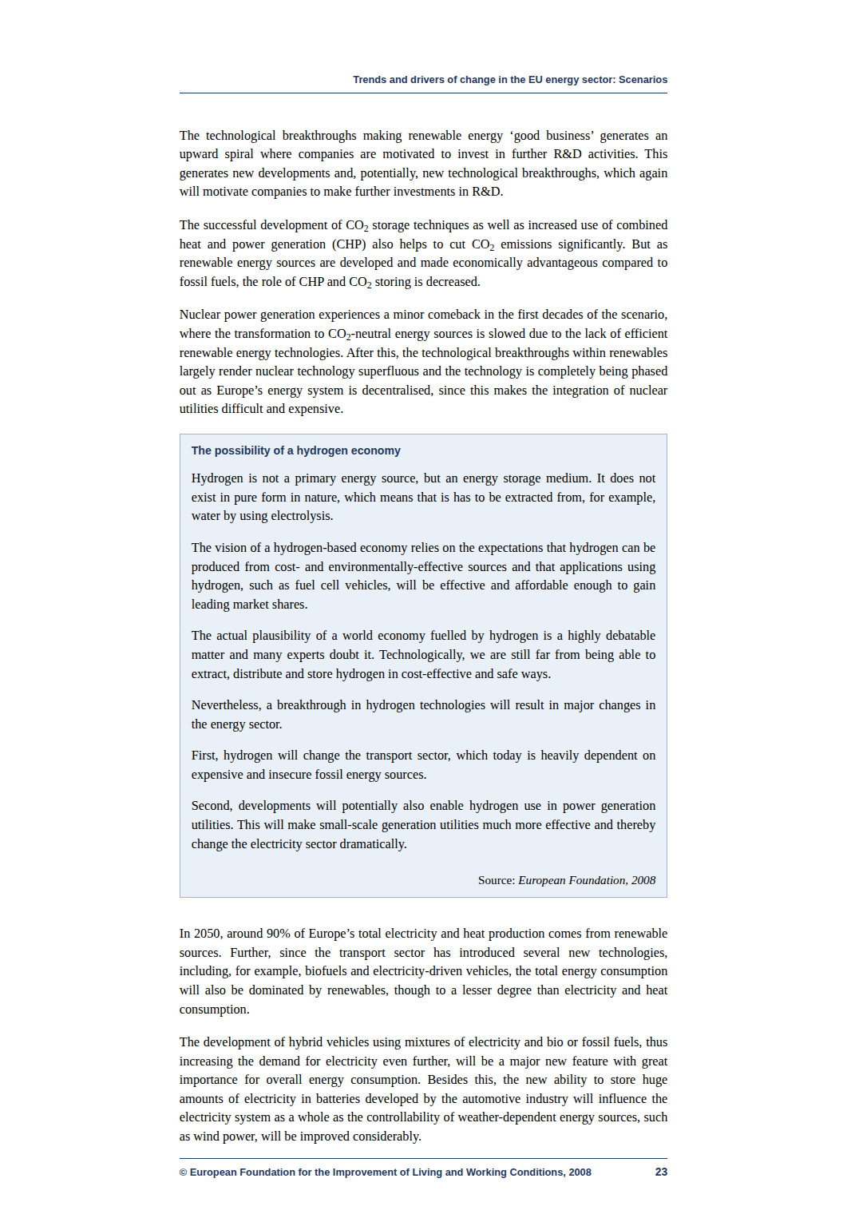Trends and drivers of change in the EU energy sector: Scenarios
The technological breakthroughs making renewable energy ‘good business’ generates an upward spiral where companies are motivated to invest in further R&D activities. This generates new developments and, potentially, new technological breakthroughs, which again will motivate companies to make further investments in R&D.
The successful development of CO2 storage techniques as well as increased use of combined heat and power generation (CHP) also helps to cut CO2 emissions significantly. But as renewable energy sources are developed and made economically advantageous compared to fossil fuels, the role of CHP and CO2 storing is decreased.
Nuclear power generation experiences a minor comeback in the first decades of the scenario, where the transformation to CO2-neutral energy sources is slowed due to the lack of efficient renewable energy technologies. After this, the technological breakthroughs within renewables largely render nuclear technology superfluous and the technology is completely being phased out as Europe’s energy system is decentralised, since this makes the integration of nuclear utilities difficult and expensive.
The possibility of a hydrogen economy
Hydrogen is not a primary energy source, but an energy storage medium. It does not exist in pure form in nature, which means that is has to be extracted from, for example, water by using electrolysis.
The vision of a hydrogen-based economy relies on the expectations that hydrogen can be produced from cost- and environmentally-effective sources and that applications using hydrogen, such as fuel cell vehicles, will be effective and affordable enough to gain leading market shares.
The actual plausibility of a world economy fuelled by hydrogen is a highly debatable matter and many experts doubt it. Technologically, we are still far from being able to extract, distribute and store hydrogen in cost-effective and safe ways.
Nevertheless, a breakthrough in hydrogen technologies will result in major changes in the energy sector.
First, hydrogen will change the transport sector, which today is heavily dependent on expensive and insecure fossil energy sources.
Second, developments will potentially also enable hydrogen use in power generation utilities. This will make small-scale generation utilities much more effective and thereby change the electricity sector dramatically.
Source: European Foundation, 2008
In 2050, around 90% of Europe’s total electricity and heat production comes from renewable sources. Further, since the transport sector has introduced several new technologies, including, for example, biofuels and electricity-driven vehicles, the total energy consumption will also be dominated by renewables, though to a lesser degree than electricity and heat consumption.
The development of hybrid vehicles using mixtures of electricity and bio or fossil fuels, thus increasing the demand for electricity even further, will be a major new feature with great importance for overall energy consumption. Besides this, the new ability to store huge amounts of electricity in batteries developed by the automotive industry will influence the electricity system as a whole as the controllability of weather-dependent energy sources, such as wind power, will be improved considerably.
© European Foundation for the Improvement of Living and Working Conditions, 2008 23